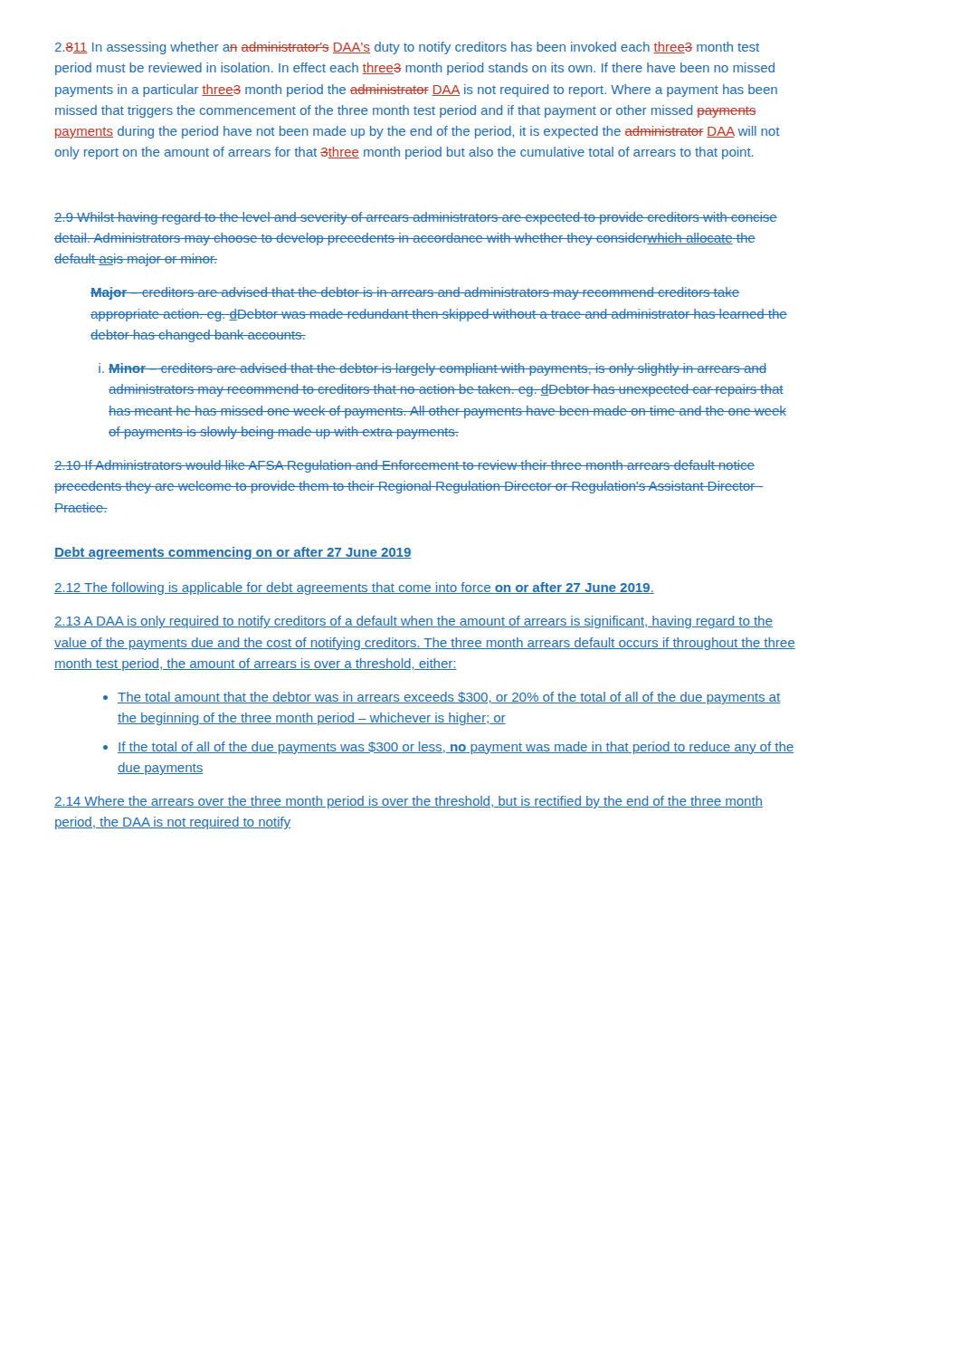2.811 In assessing whether an administrator's DAA's duty to notify creditors has been invoked each three 3 month test period must be reviewed in isolation. In effect each three 3 month period stands on its own. If there have been no missed payments in a particular three 3 month period the administrator DAA is not required to report. Where a payment has been missed that triggers the commencement of the three month test period and if that payment or other missed payments payments during the period have not been made up by the end of the period, it is expected the administrator DAA will not only report on the amount of arrears for that 3 three month period but also the cumulative total of arrears to that point.
2.9 Whilst having regard to the level and severity of arrears administrators are expected to provide creditors with concise detail. Administrators may choose to develop precedents in accordance with whether they considerwhich allocate the default asis major or minor.
Major – creditors are advised that the debtor is in arrears and administrators may recommend creditors take appropriate action. eg. d Debtor was made redundant then skipped without a trace and administrator has learned the debtor has changed bank accounts.
Minor – creditors are advised that the debtor is largely compliant with payments, is only slightly in arrears and administrators may recommend to creditors that no action be taken. eg. d Debtor has unexpected car repairs that has meant he has missed one week of payments. All other payments have been made on time and the one week of payments is slowly being made up with extra payments.
2.10 If Administrators would like AFSA Regulation and Enforcement to review their three month arrears default notice precedents they are welcome to provide them to their Regional Regulation Director or Regulation's Assistant Director - Practice.
Debt agreements commencing on or after 27 June 2019
2.12 The following is applicable for debt agreements that come into force on or after 27 June 2019.
2.13 A DAA is only required to notify creditors of a default when the amount of arrears is significant, having regard to the value of the payments due and the cost of notifying creditors. The three month arrears default occurs if throughout the three month test period, the amount of arrears is over a threshold, either:
The total amount that the debtor was in arrears exceeds $300, or 20% of the total of all of the due payments at the beginning of the three month period – whichever is higher; or
If the total of all of the due payments was $300 or less, no payment was made in that period to reduce any of the due payments
2.14 Where the arrears over the three month period is over the threshold, but is rectified by the end of the three month period, the DAA is not required to notify